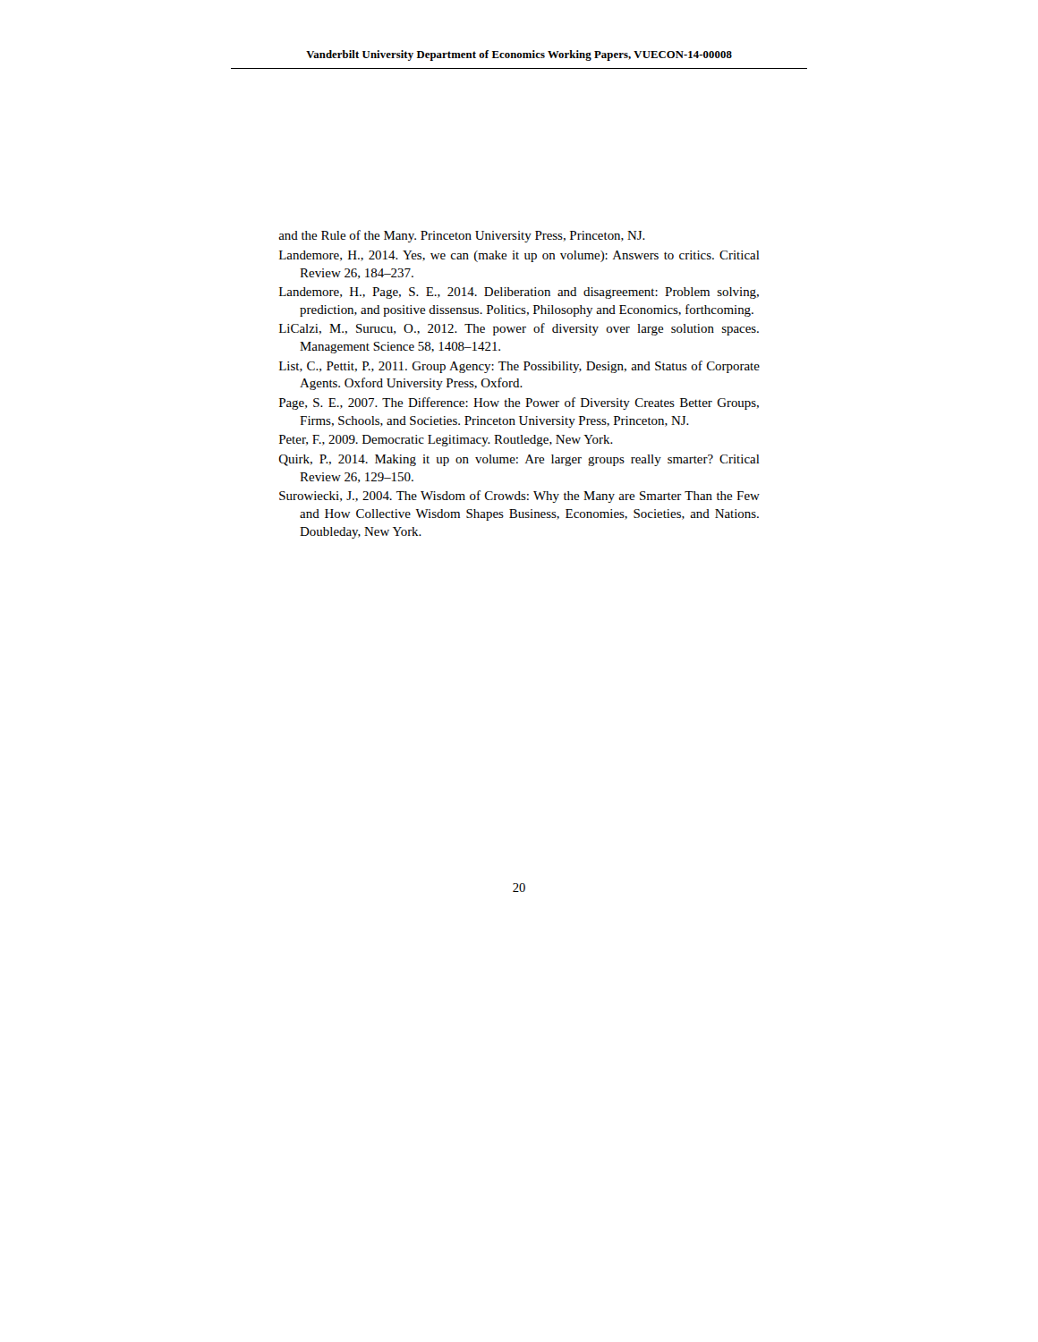Vanderbilt University Department of Economics Working Papers, VUECON-14-00008
and the Rule of the Many. Princeton University Press, Princeton, NJ.
Landemore, H., 2014. Yes, we can (make it up on volume): Answers to critics. Critical Review 26, 184–237.
Landemore, H., Page, S. E., 2014. Deliberation and disagreement: Problem solving, prediction, and positive dissensus. Politics, Philosophy and Economics, forthcoming.
LiCalzi, M., Surucu, O., 2012. The power of diversity over large solution spaces. Management Science 58, 1408–1421.
List, C., Pettit, P., 2011. Group Agency: The Possibility, Design, and Status of Corporate Agents. Oxford University Press, Oxford.
Page, S. E., 2007. The Difference: How the Power of Diversity Creates Better Groups, Firms, Schools, and Societies. Princeton University Press, Princeton, NJ.
Peter, F., 2009. Democratic Legitimacy. Routledge, New York.
Quirk, P., 2014. Making it up on volume: Are larger groups really smarter? Critical Review 26, 129–150.
Surowiecki, J., 2004. The Wisdom of Crowds: Why the Many are Smarter Than the Few and How Collective Wisdom Shapes Business, Economies, Societies, and Nations. Doubleday, New York.
20